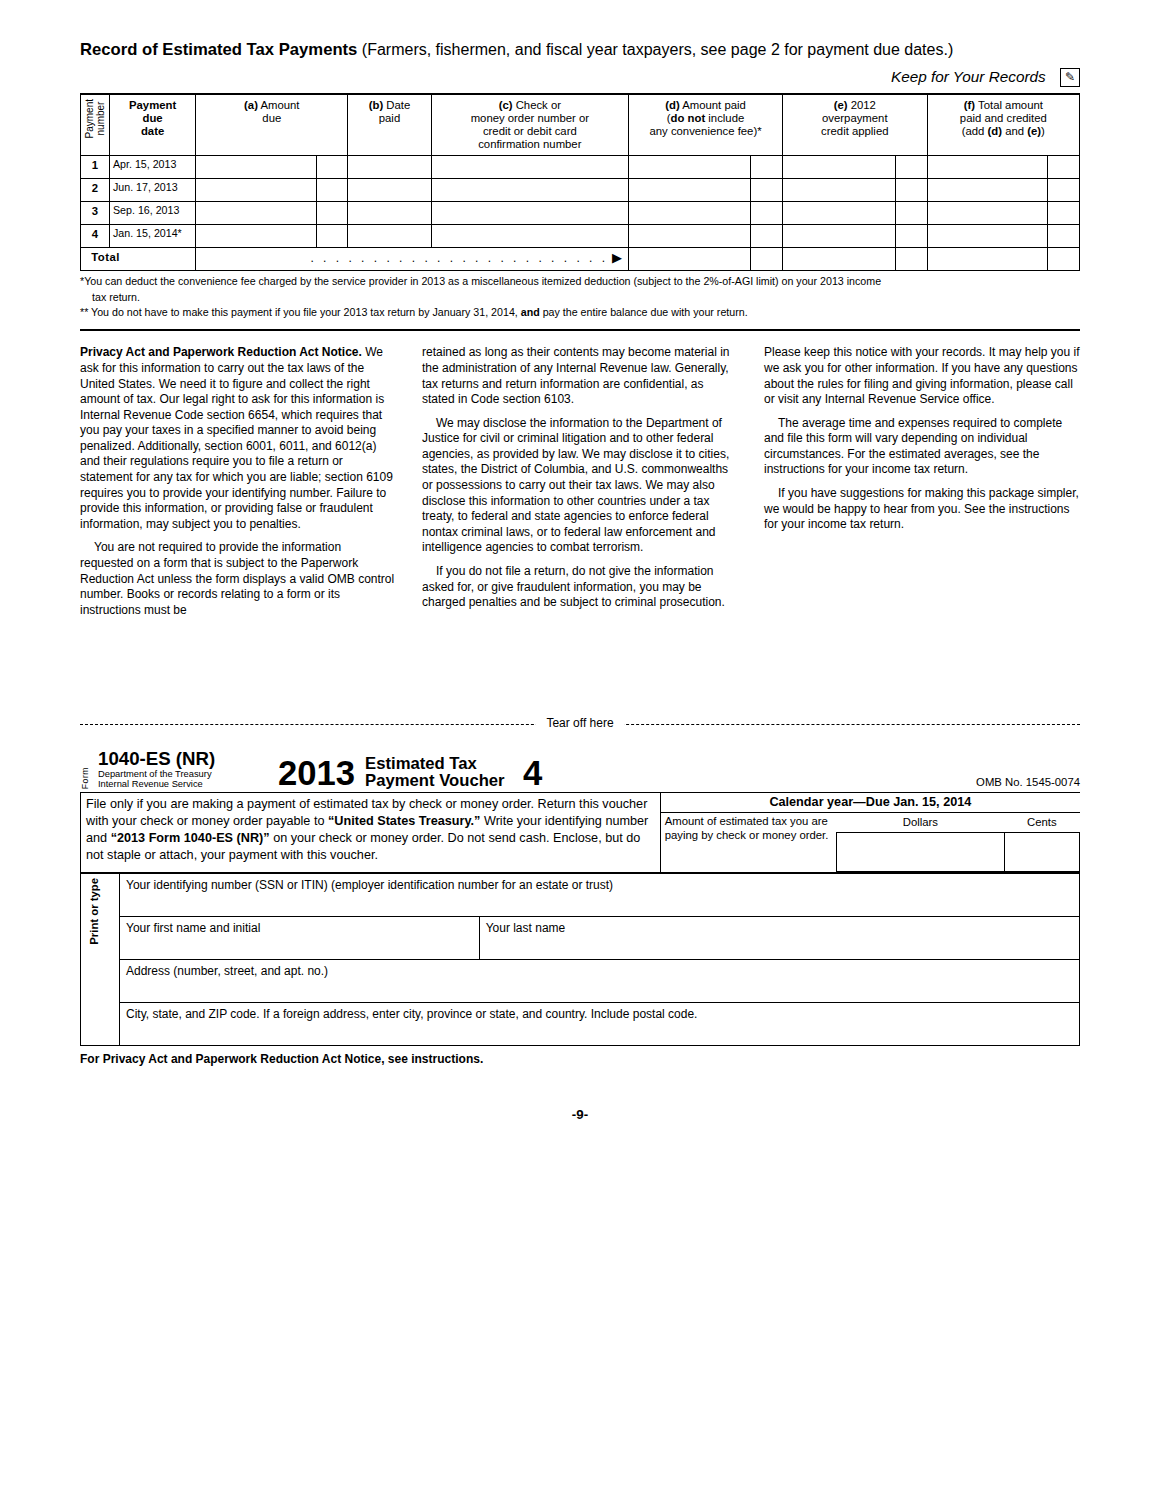Record of Estimated Tax Payments (Farmers, fishermen, and fiscal year taxpayers, see page 2 for payment due dates.)
Keep for Your Records ✎
| Payment number | Payment due date | (a) Amount due | (b) Date paid | (c) Check or money order number or credit or debit card confirmation number | (d) Amount paid ( do not include any convenience fee)* | (e) 2012 overpayment credit applied | (f) Total amount paid and credited (add (d) and (e) ) |
| --- | --- | --- | --- | --- | --- | --- | --- |
| 1 | Apr. 15, 2013 | | | | | | | | | | |
| 2 | Jun. 17, 2013 | | | | | | | | | | |
| 3 | Sep. 16, 2013 | | | | | | | | | | |
| 4 | Jan. 15, 2014* | | | | | | | | | | |
| Total | . . . . . . . . . . . . . . . . . . . . . . . . ▶ | | | | | | |
*You can deduct the convenience fee charged by the service provider in 2013 as a miscellaneous itemized deduction (subject to the 2%-of-AGI limit) on your 2013 income
tax return.
** You do not have to make this payment if you file your 2013 tax return by January 31, 2014, and pay the entire balance due with your return.
Privacy Act and Paperwork Reduction Act Notice. We ask for this information to carry out the tax laws of the United States. We need it to figure and collect the right amount of tax. Our legal right to ask for this information is Internal Revenue Code section 6654, which requires that you pay your taxes in a specified manner to avoid being penalized. Additionally, section 6001, 6011, and 6012(a) and their regulations require you to file a return or statement for any tax for which you are liable; section 6109 requires you to provide your identifying number. Failure to provide this information, or providing false or fraudulent information, may subject you to penalties.
You are not required to provide the information requested on a form that is subject to the Paperwork Reduction Act unless the form displays a valid OMB control number. Books or records relating to a form or its instructions must be
retained as long as their contents may become material in the administration of any Internal Revenue law. Generally, tax returns and return information are confidential, as stated in Code section 6103.
We may disclose the information to the Department of Justice for civil or criminal litigation and to other federal agencies, as provided by law. We may disclose it to cities, states, the District of Columbia, and U.S. commonwealths or possessions to carry out their tax laws. We may also disclose this information to other countries under a tax treaty, to federal and state agencies to enforce federal nontax criminal laws, or to federal law enforcement and intelligence agencies to combat terrorism.
If you do not file a return, do not give the information asked for, or give fraudulent information, you may be charged penalties and be subject to criminal prosecution.
Please keep this notice with your records. It may help you if we ask you for other information. If you have any questions about the rules for filing and giving information, please call or visit any Internal Revenue Service office.
The average time and expenses required to complete and file this form will vary depending on individual circumstances. For the estimated averages, see the instructions for your income tax return.
If you have suggestions for making this package simpler, we would be happy to hear from you. See the instructions for your income tax return.
Tear off here
| Form | 1040-ES (NR) Department of the Treasury Internal Revenue Service | 2013 | Estimated Tax Payment Voucher | 4 | OMB No. 1545-0074 |
| File only if you are making a payment of estimated tax by check or money order. Return this voucher with your check or money order payable to “United States Treasury.” Write your identifying number and “2013 Form 1040-ES (NR)” on your check or money order. Do not send cash. Enclose, but do not staple or attach, your payment with this voucher. | Calendar year—Due Jan. 15, 2014 / Amount of estimated tax you are paying by check or money order. / Dollars / Cents / |
| Print or type | Your identifying number (SSN or ITIN) (employer identification number for an estate or trust) |
| Your first name and initial | Your last name |
| Address (number, street, and apt. no.) |
| City, state, and ZIP code. If a foreign address, enter city, province or state, and country. Include postal code. |
For Privacy Act and Paperwork Reduction Act Notice, see instructions.
-9-